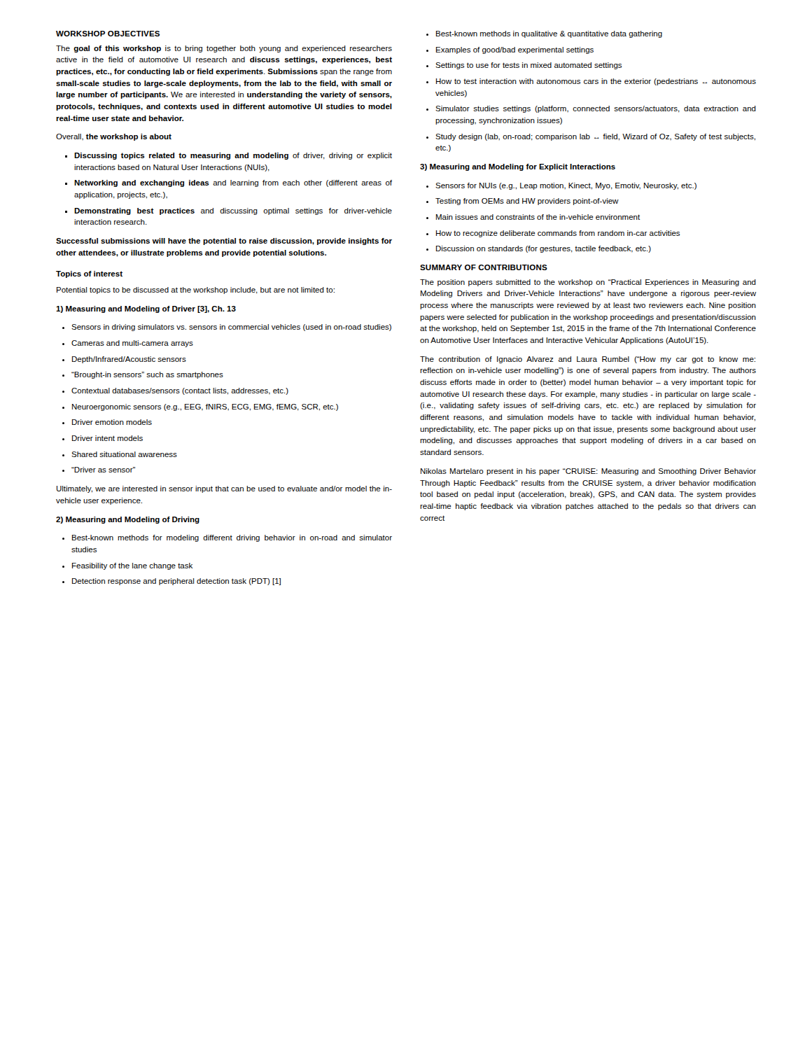WORKSHOP OBJECTIVES
The goal of this workshop is to bring together both young and experienced researchers active in the field of automotive UI research and discuss settings, experiences, best practices, etc., for conducting lab or field experiments. Submissions span the range from small-scale studies to large-scale deployments, from the lab to the field, with small or large number of participants. We are interested in understanding the variety of sensors, protocols, techniques, and contexts used in different automotive UI studies to model real-time user state and behavior.
Overall, the workshop is about
Discussing topics related to measuring and modeling of driver, driving or explicit interactions based on Natural User Interactions (NUIs),
Networking and exchanging ideas and learning from each other (different areas of application, projects, etc.),
Demonstrating best practices and discussing optimal settings for driver-vehicle interaction research.
Successful submissions will have the potential to raise discussion, provide insights for other attendees, or illustrate problems and provide potential solutions.
Topics of interest
Potential topics to be discussed at the workshop include, but are not limited to:
1) Measuring and Modeling of Driver [3], Ch. 13
Sensors in driving simulators vs. sensors in commercial vehicles (used in on-road studies)
Cameras and multi-camera arrays
Depth/Infrared/Acoustic sensors
“Brought-in sensors” such as smartphones
Contextual databases/sensors (contact lists, addresses, etc.)
Neuroergonomic sensors (e.g., EEG, fNIRS, ECG, EMG, fEMG, SCR, etc.)
Driver emotion models
Driver intent models
Shared situational awareness
“Driver as sensor”
Ultimately, we are interested in sensor input that can be used to evaluate and/or model the in-vehicle user experience.
2) Measuring and Modeling of Driving
Best-known methods for modeling different driving behavior in on-road and simulator studies
Feasibility of the lane change task
Detection response and peripheral detection task (PDT) [1]
Best-known methods in qualitative & quantitative data gathering
Examples of good/bad experimental settings
Settings to use for tests in mixed automated settings
How to test interaction with autonomous cars in the exterior (pedestrians ↔ autonomous vehicles)
Simulator studies settings (platform, connected sensors/actuators, data extraction and processing, synchronization issues)
Study design (lab, on-road; comparison lab ↔ field, Wizard of Oz, Safety of test subjects, etc.)
3) Measuring and Modeling for Explicit Interactions
Sensors for NUIs (e.g., Leap motion, Kinect, Myo, Emotiv, Neurosky, etc.)
Testing from OEMs and HW providers point-of-view
Main issues and constraints of the in-vehicle environment
How to recognize deliberate commands from random in-car activities
Discussion on standards (for gestures, tactile feedback, etc.)
SUMMARY OF CONTRIBUTIONS
The position papers submitted to the workshop on “Practical Experiences in Measuring and Modeling Drivers and Driver-Vehicle Interactions” have undergone a rigorous peer-review process where the manuscripts were reviewed by at least two reviewers each. Nine position papers were selected for publication in the workshop proceedings and presentation/discussion at the workshop, held on September 1st, 2015 in the frame of the 7th International Conference on Automotive User Interfaces and Interactive Vehicular Applications (AutoUI’15).
The contribution of Ignacio Alvarez and Laura Rumbel (“How my car got to know me: reflection on in-vehicle user modelling”) is one of several papers from industry. The authors discuss efforts made in order to (better) model human behavior – a very important topic for automotive UI research these days. For example, many studies - in particular on large scale - (i.e., validating safety issues of self-driving cars, etc. etc.) are replaced by simulation for different reasons, and simulation models have to tackle with individual human behavior, unpredictability, etc. The paper picks up on that issue, presents some background about user modeling, and discusses approaches that support modeling of drivers in a car based on standard sensors.
Nikolas Martelaro present in his paper “CRUISE: Measuring and Smoothing Driver Behavior Through Haptic Feedback” results from the CRUISE system, a driver behavior modification tool based on pedal input (acceleration, break), GPS, and CAN data. The system provides real-time haptic feedback via vibration patches attached to the pedals so that drivers can correct